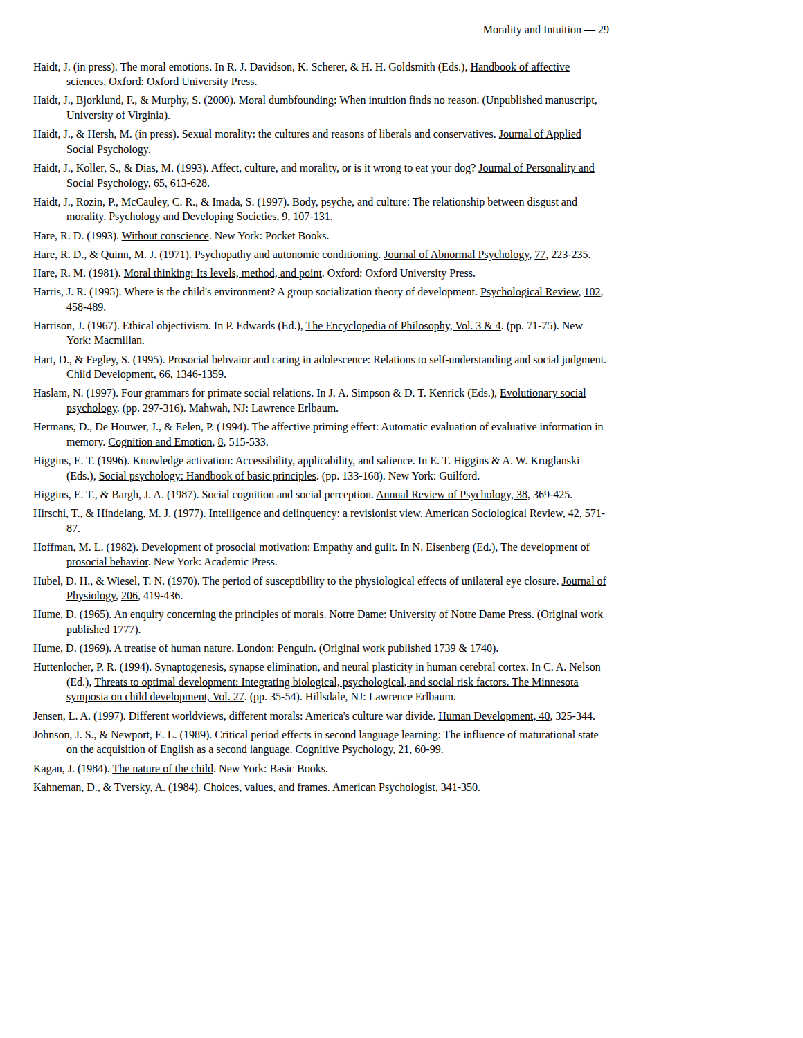Morality and Intuition — 29
Haidt, J. (in press). The moral emotions. In R. J. Davidson, K. Scherer, & H. H. Goldsmith (Eds.), Handbook of affective sciences. Oxford: Oxford University Press.
Haidt, J., Bjorklund, F., & Murphy, S. (2000). Moral dumbfounding: When intuition finds no reason. (Unpublished manuscript, University of Virginia).
Haidt, J., & Hersh, M. (in press). Sexual morality: the cultures and reasons of liberals and conservatives. Journal of Applied Social Psychology.
Haidt, J., Koller, S., & Dias, M. (1993). Affect, culture, and morality, or is it wrong to eat your dog? Journal of Personality and Social Psychology, 65, 613-628.
Haidt, J., Rozin, P., McCauley, C. R., & Imada, S. (1997). Body, psyche, and culture: The relationship between disgust and morality. Psychology and Developing Societies, 9, 107-131.
Hare, R. D. (1993). Without conscience. New York: Pocket Books.
Hare, R. D., & Quinn, M. J. (1971). Psychopathy and autonomic conditioning. Journal of Abnormal Psychology, 77, 223-235.
Hare, R. M. (1981). Moral thinking: Its levels, method, and point. Oxford: Oxford University Press.
Harris, J. R. (1995). Where is the child's environment? A group socialization theory of development. Psychological Review, 102, 458-489.
Harrison, J. (1967). Ethical objectivism. In P. Edwards (Ed.), The Encyclopedia of Philosophy, Vol. 3 & 4. (pp. 71-75). New York: Macmillan.
Hart, D., & Fegley, S. (1995). Prosocial behvaior and caring in adolescence: Relations to self-understanding and social judgment. Child Development, 66, 1346-1359.
Haslam, N. (1997). Four grammars for primate social relations. In J. A. Simpson & D. T. Kenrick (Eds.), Evolutionary social psychology. (pp. 297-316). Mahwah, NJ: Lawrence Erlbaum.
Hermans, D., De Houwer, J., & Eelen, P. (1994). The affective priming effect: Automatic evaluation of evaluative information in memory. Cognition and Emotion, 8, 515-533.
Higgins, E. T. (1996). Knowledge activation: Accessibility, applicability, and salience. In E. T. Higgins & A. W. Kruglanski (Eds.), Social psychology: Handbook of basic principles. (pp. 133-168). New York: Guilford.
Higgins, E. T., & Bargh, J. A. (1987). Social cognition and social perception. Annual Review of Psychology, 38, 369-425.
Hirschi, T., & Hindelang, M. J. (1977). Intelligence and delinquency: a revisionist view. American Sociological Review, 42, 571-87.
Hoffman, M. L. (1982). Development of prosocial motivation: Empathy and guilt. In N. Eisenberg (Ed.), The development of prosocial behavior. New York: Academic Press.
Hubel, D. H., & Wiesel, T. N. (1970). The period of susceptibility to the physiological effects of unilateral eye closure. Journal of Physiology, 206, 419-436.
Hume, D. (1965). An enquiry concerning the principles of morals. Notre Dame: University of Notre Dame Press. (Original work published 1777).
Hume, D. (1969). A treatise of human nature. London: Penguin. (Original work published 1739 & 1740).
Huttenlocher, P. R. (1994). Synaptogenesis, synapse elimination, and neural plasticity in human cerebral cortex. In C. A. Nelson (Ed.), Threats to optimal development: Integrating biological, psychological, and social risk factors. The Minnesota symposia on child development, Vol. 27. (pp. 35-54). Hillsdale, NJ: Lawrence Erlbaum.
Jensen, L. A. (1997). Different worldviews, different morals: America's culture war divide. Human Development, 40, 325-344.
Johnson, J. S., & Newport, E. L. (1989). Critical period effects in second language learning: The influence of maturational state on the acquisition of English as a second language. Cognitive Psychology, 21, 60-99.
Kagan, J. (1984). The nature of the child. New York: Basic Books.
Kahneman, D., & Tversky, A. (1984). Choices, values, and frames. American Psychologist, 341-350.